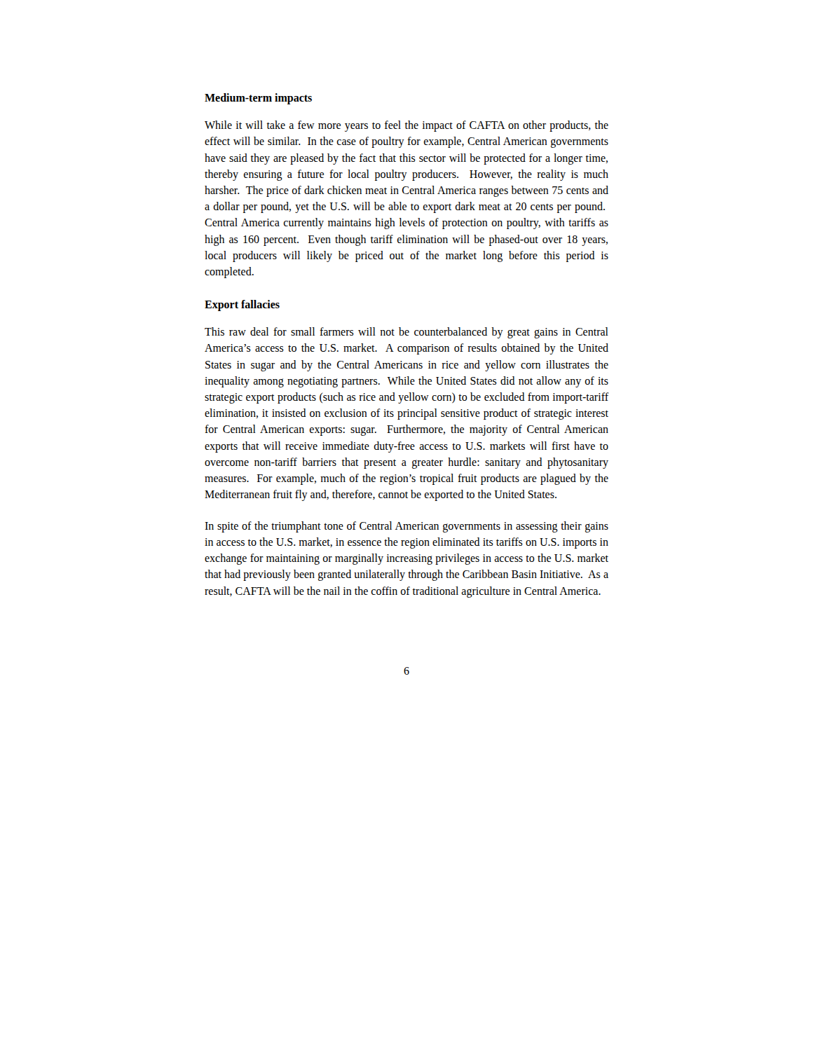Medium-term impacts
While it will take a few more years to feel the impact of CAFTA on other products, the effect will be similar. In the case of poultry for example, Central American governments have said they are pleased by the fact that this sector will be protected for a longer time, thereby ensuring a future for local poultry producers. However, the reality is much harsher. The price of dark chicken meat in Central America ranges between 75 cents and a dollar per pound, yet the U.S. will be able to export dark meat at 20 cents per pound. Central America currently maintains high levels of protection on poultry, with tariffs as high as 160 percent. Even though tariff elimination will be phased-out over 18 years, local producers will likely be priced out of the market long before this period is completed.
Export fallacies
This raw deal for small farmers will not be counterbalanced by great gains in Central America’s access to the U.S. market. A comparison of results obtained by the United States in sugar and by the Central Americans in rice and yellow corn illustrates the inequality among negotiating partners. While the United States did not allow any of its strategic export products (such as rice and yellow corn) to be excluded from import-tariff elimination, it insisted on exclusion of its principal sensitive product of strategic interest for Central American exports: sugar. Furthermore, the majority of Central American exports that will receive immediate duty-free access to U.S. markets will first have to overcome non-tariff barriers that present a greater hurdle: sanitary and phytosanitary measures. For example, much of the region’s tropical fruit products are plagued by the Mediterranean fruit fly and, therefore, cannot be exported to the United States.
In spite of the triumphant tone of Central American governments in assessing their gains in access to the U.S. market, in essence the region eliminated its tariffs on U.S. imports in exchange for maintaining or marginally increasing privileges in access to the U.S. market that had previously been granted unilaterally through the Caribbean Basin Initiative. As a result, CAFTA will be the nail in the coffin of traditional agriculture in Central America.
6